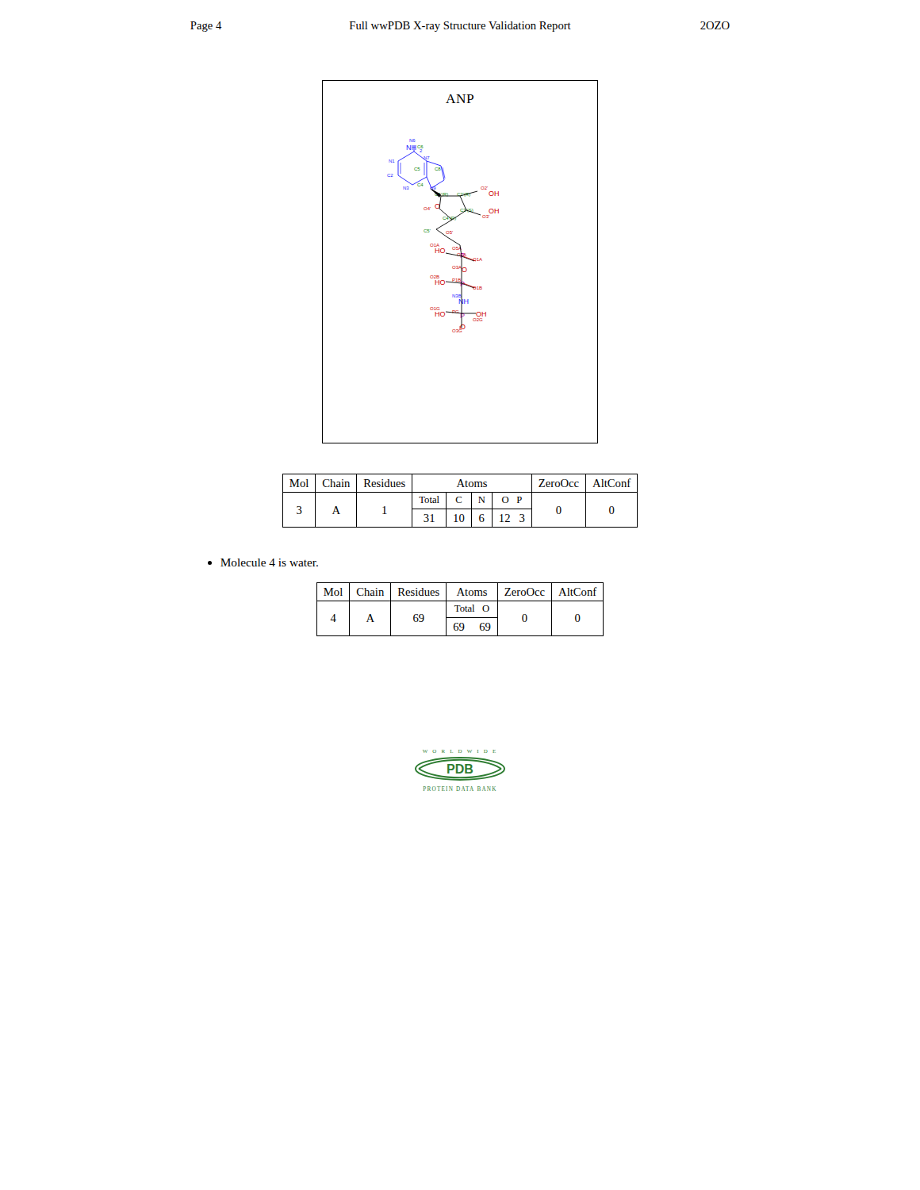Page 4
Full wwPDB X-ray Structure Validation Report
2OZO
ANP
N6 NH2 N1 N7 C6 C2 C5 C8 N3 C4 N9 C1'(R) C2'(R) O2' OH C3'(S) O3' OH O4' O C4'(R) C5' O5' O1A HO O5A O3A P O1A O3A O O2B HO P1B P O1B N3B NH O1G HO PG P O2G OH O3G O
| Mol | Chain | Residues | Atoms | ZeroOcc | AltConf |
| --- | --- | --- | --- | --- | --- |
| 3 | A | 1 | Total | C | N | O P | 0 | 0 |
| 31 | 10 | 6 | 12 3 |
Molecule 4 is water.
| Mol | Chain | Residues | Atoms | ZeroOcc | AltConf |
| --- | --- | --- | --- | --- | --- |
| 4 | A | 69 | Total O | 0 | 0 |
| 69 69 |
W O R L D W I D E
PDB
PROTEIN DATA BANK